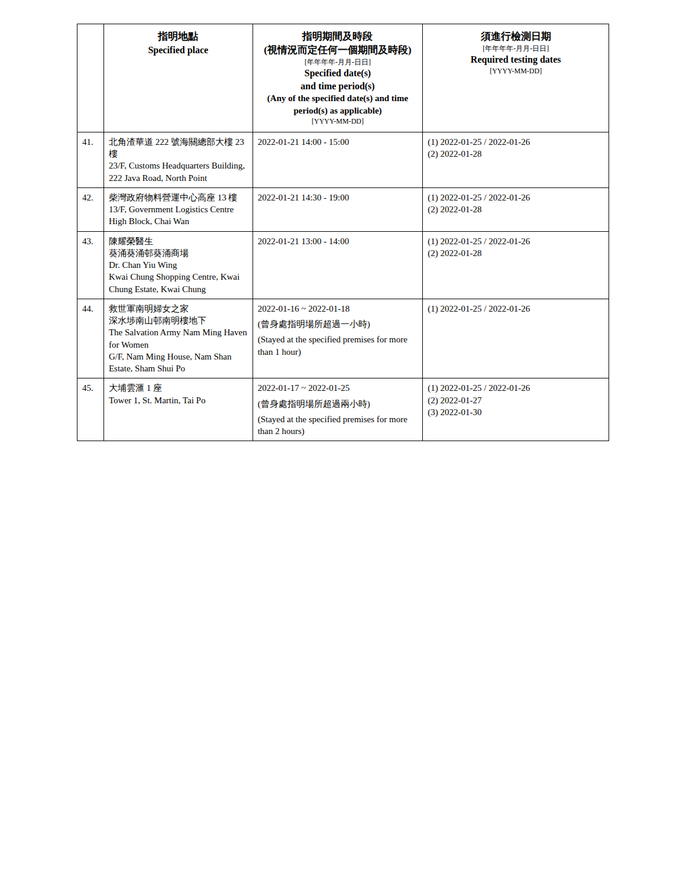| | 指明地點 Specified place | 指明期間及時段 (視情況而定任何一個期間及時段) [年年年年-月月-日日] Specified date(s) and time period(s) (Any of the specified date(s) and time period(s) as applicable) [YYYY-MM-DD] | 須進行檢測日期 [年年年年-月月-日日] Required testing dates [YYYY-MM-DD] |
| --- | --- | --- | --- |
| 41. | 北角渣華道 222 號海關總部大樓 23 樓 23/F, Customs Headquarters Building, 222 Java Road, North Point | 2022-01-21 14:00 - 15:00 | (1) 2022-01-25 / 2022-01-26 (2) 2022-01-28 |
| 42. | 柴灣政府物料營運中心高座 13 樓 13/F, Government Logistics Centre High Block, Chai Wan | 2022-01-21 14:30 - 19:00 | (1) 2022-01-25 / 2022-01-26 (2) 2022-01-28 |
| 43. | 陳耀榮醫生 葵涌葵涌邨葵涌商場 Dr. Chan Yiu Wing Kwai Chung Shopping Centre, Kwai Chung Estate, Kwai Chung | 2022-01-21 13:00 - 14:00 | (1) 2022-01-25 / 2022-01-26 (2) 2022-01-28 |
| 44. | 救世軍南明婦女之家 深水埗南山邨南明樓地下 The Salvation Army Nam Ming Haven for Women G/F, Nam Ming House, Nam Shan Estate, Sham Shui Po | 2022-01-16 ~ 2022-01-18 (曾身處指明場所超過一小時) (Stayed at the specified premises for more than 1 hour) | (1) 2022-01-25 / 2022-01-26 |
| 45. | 大埔雲滙 1 座 Tower 1, St. Martin, Tai Po | 2022-01-17 ~ 2022-01-25 (曾身處指明場所超過兩小時) (Stayed at the specified premises for more than 2 hours) | (1) 2022-01-25 / 2022-01-26 (2) 2022-01-27 (3) 2022-01-30 |